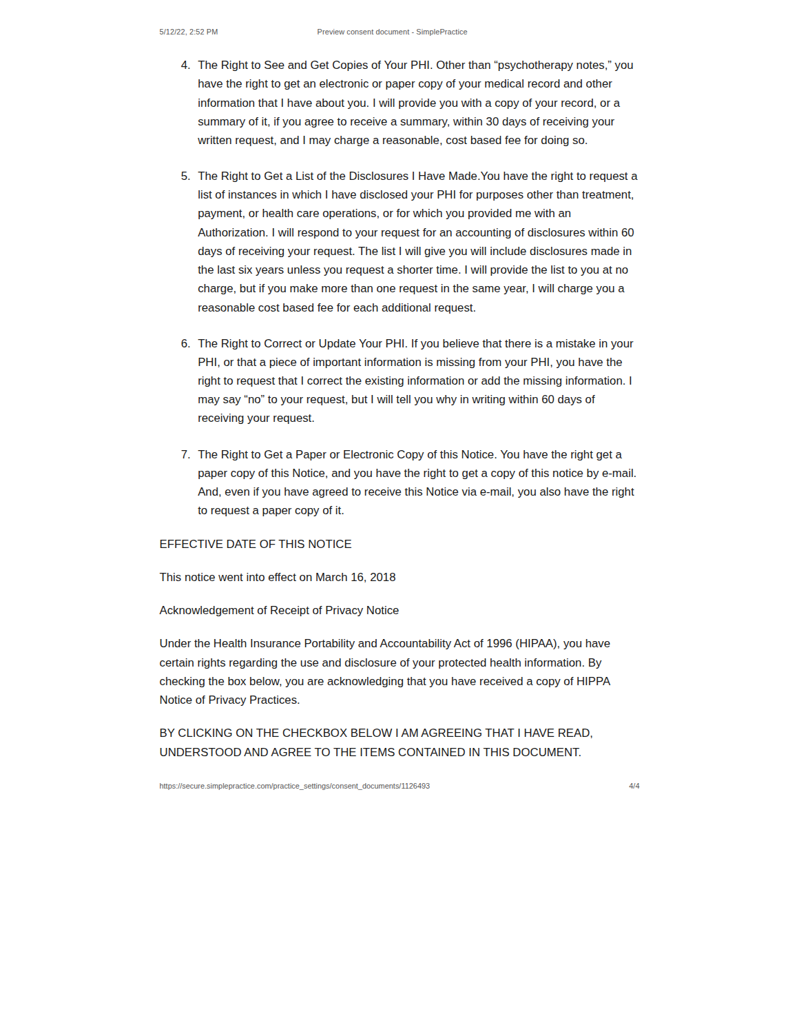5/12/22, 2:52 PM Preview consent document - SimplePractice
The Right to See and Get Copies of Your PHI. Other than “psychotherapy notes,” you have the right to get an electronic or paper copy of your medical record and other information that I have about you. I will provide you with a copy of your record, or a summary of it, if you agree to receive a summary, within 30 days of receiving your written request, and I may charge a reasonable, cost based fee for doing so.
The Right to Get a List of the Disclosures I Have Made.You have the right to request a list of instances in which I have disclosed your PHI for purposes other than treatment, payment, or health care operations, or for which you provided me with an Authorization. I will respond to your request for an accounting of disclosures within 60 days of receiving your request. The list I will give you will include disclosures made in the last six years unless you request a shorter time. I will provide the list to you at no charge, but if you make more than one request in the same year, I will charge you a reasonable cost based fee for each additional request.
The Right to Correct or Update Your PHI. If you believe that there is a mistake in your PHI, or that a piece of important information is missing from your PHI, you have the right to request that I correct the existing information or add the missing information. I may say “no” to your request, but I will tell you why in writing within 60 days of receiving your request.
The Right to Get a Paper or Electronic Copy of this Notice. You have the right get a paper copy of this Notice, and you have the right to get a copy of this notice by e-mail. And, even if you have agreed to receive this Notice via e-mail, you also have the right to request a paper copy of it.
EFFECTIVE DATE OF THIS NOTICE
This notice went into effect on March 16, 2018
Acknowledgement of Receipt of Privacy Notice
Under the Health Insurance Portability and Accountability Act of 1996 (HIPAA), you have certain rights regarding the use and disclosure of your protected health information. By checking the box below, you are acknowledging that you have received a copy of HIPPA Notice of Privacy Practices.
BY CLICKING ON THE CHECKBOX BELOW I AM AGREEING THAT I HAVE READ, UNDERSTOOD AND AGREE TO THE ITEMS CONTAINED IN THIS DOCUMENT.
https://secure.simplepractice.com/practice_settings/consent_documents/1126493 4/4